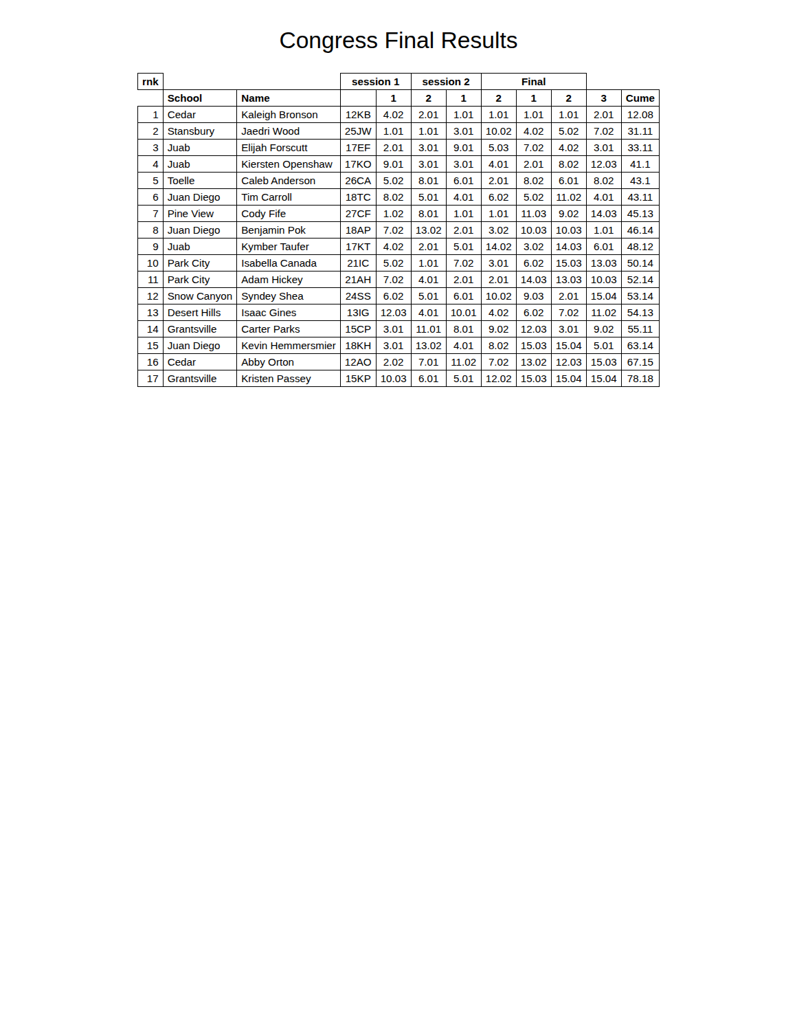Congress Final Results
| rnk | | | session 1 | session 2 | Final | |
| --- | --- | --- | --- | --- | --- | --- |
| | School | Name | | 1 | 2 | 1 | 2 | 1 | 2 | 3 | Cume |
| 1 | Cedar | Kaleigh Bronson | 12KB | 4.02 | 2.01 | 1.01 | 1.01 | 1.01 | 1.01 | 2.01 | 12.08 |
| 2 | Stansbury | Jaedri Wood | 25JW | 1.01 | 1.01 | 3.01 | 10.02 | 4.02 | 5.02 | 7.02 | 31.11 |
| 3 | Juab | Elijah Forscutt | 17EF | 2.01 | 3.01 | 9.01 | 5.03 | 7.02 | 4.02 | 3.01 | 33.11 |
| 4 | Juab | Kiersten Openshaw | 17KO | 9.01 | 3.01 | 3.01 | 4.01 | 2.01 | 8.02 | 12.03 | 41.1 |
| 5 | Toelle | Caleb Anderson | 26CA | 5.02 | 8.01 | 6.01 | 2.01 | 8.02 | 6.01 | 8.02 | 43.1 |
| 6 | Juan Diego | Tim Carroll | 18TC | 8.02 | 5.01 | 4.01 | 6.02 | 5.02 | 11.02 | 4.01 | 43.11 |
| 7 | Pine View | Cody Fife | 27CF | 1.02 | 8.01 | 1.01 | 1.01 | 11.03 | 9.02 | 14.03 | 45.13 |
| 8 | Juan Diego | Benjamin Pok | 18AP | 7.02 | 13.02 | 2.01 | 3.02 | 10.03 | 10.03 | 1.01 | 46.14 |
| 9 | Juab | Kymber Taufer | 17KT | 4.02 | 2.01 | 5.01 | 14.02 | 3.02 | 14.03 | 6.01 | 48.12 |
| 10 | Park City | Isabella Canada | 21IC | 5.02 | 1.01 | 7.02 | 3.01 | 6.02 | 15.03 | 13.03 | 50.14 |
| 11 | Park City | Adam Hickey | 21AH | 7.02 | 4.01 | 2.01 | 2.01 | 14.03 | 13.03 | 10.03 | 52.14 |
| 12 | Snow Canyon | Syndey Shea | 24SS | 6.02 | 5.01 | 6.01 | 10.02 | 9.03 | 2.01 | 15.04 | 53.14 |
| 13 | Desert Hills | Isaac Gines | 13IG | 12.03 | 4.01 | 10.01 | 4.02 | 6.02 | 7.02 | 11.02 | 54.13 |
| 14 | Grantsville | Carter Parks | 15CP | 3.01 | 11.01 | 8.01 | 9.02 | 12.03 | 3.01 | 9.02 | 55.11 |
| 15 | Juan Diego | Kevin Hemmersmier | 18KH | 3.01 | 13.02 | 4.01 | 8.02 | 15.03 | 15.04 | 5.01 | 63.14 |
| 16 | Cedar | Abby Orton | 12AO | 2.02 | 7.01 | 11.02 | 7.02 | 13.02 | 12.03 | 15.03 | 67.15 |
| 17 | Grantsville | Kristen Passey | 15KP | 10.03 | 6.01 | 5.01 | 12.02 | 15.03 | 15.04 | 15.04 | 78.18 |